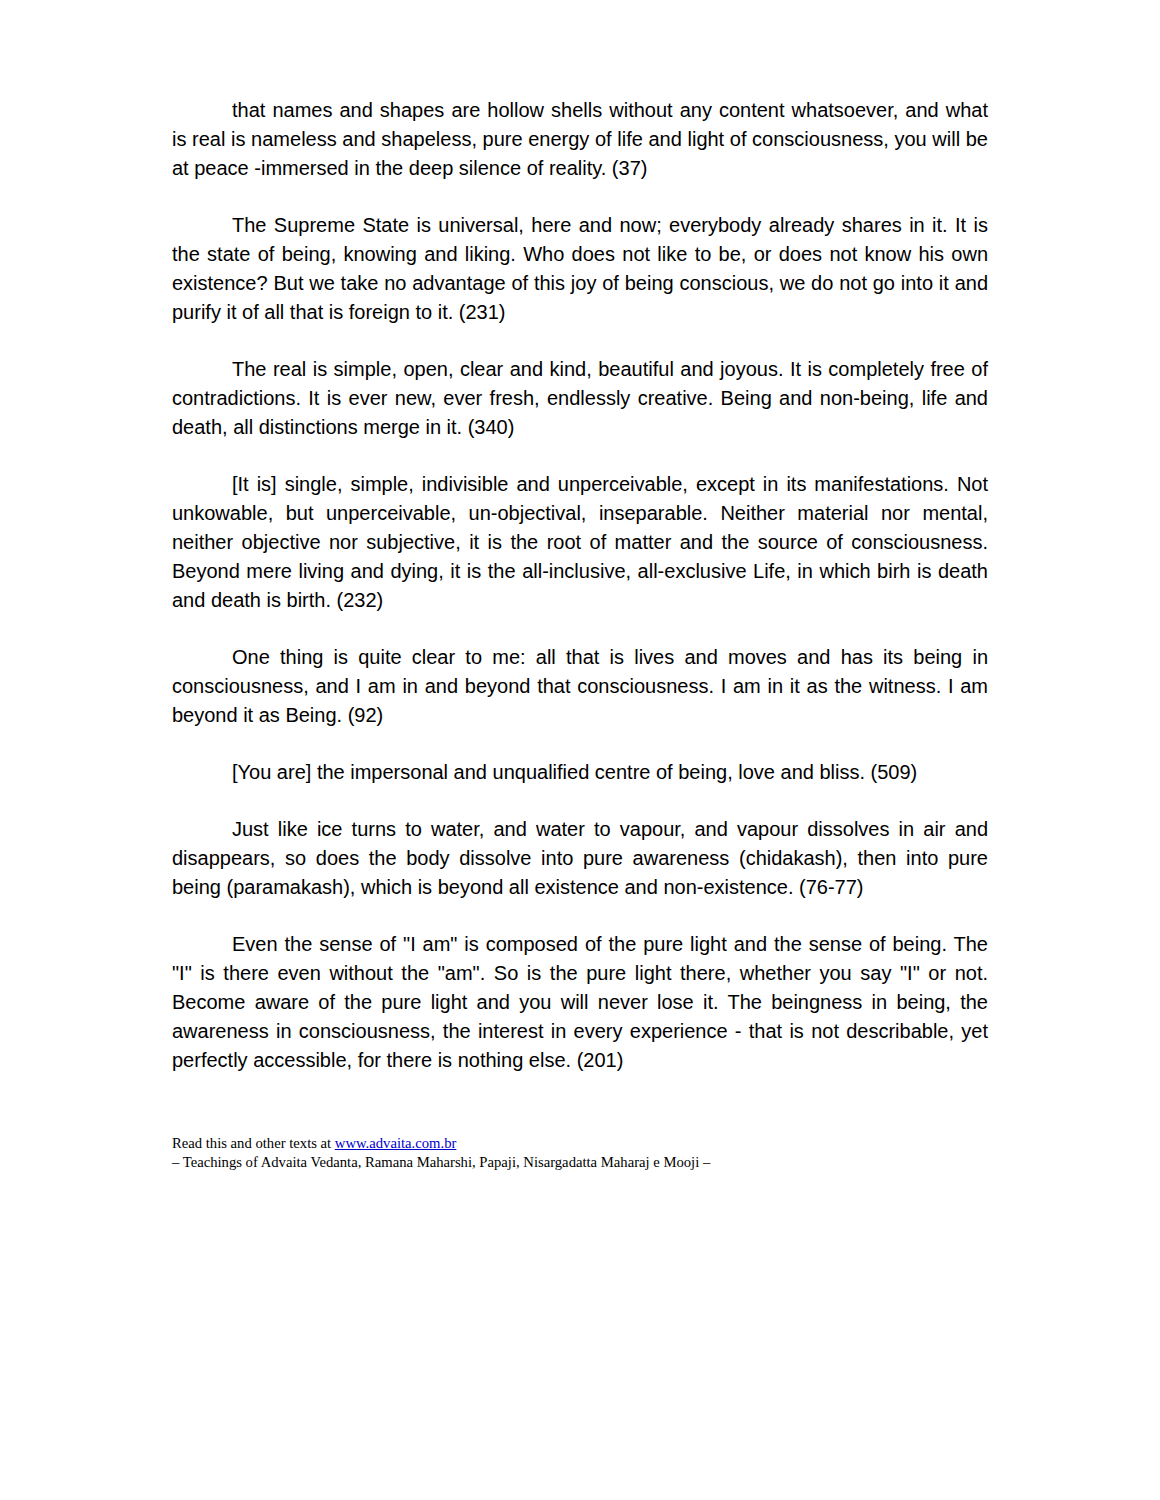that names and shapes are hollow shells without any content whatsoever, and what is real is nameless and shapeless, pure energy of life and light of consciousness, you will be at peace -immersed in the deep silence of reality. (37)
The Supreme State is universal, here and now; everybody already shares in it. It is the state of being, knowing and liking. Who does not like to be, or does not know his own existence? But we take no advantage of this joy of being conscious, we do not go into it and purify it of all that is foreign to it. (231)
The real is simple, open, clear and kind, beautiful and joyous. It is completely free of contradictions. It is ever new, ever fresh, endlessly creative. Being and non-being, life and death, all distinctions merge in it. (340)
[It is] single, simple, indivisible and unperceivable, except in its manifestations. Not unkowable, but unperceivable, un-objectival, inseparable. Neither material nor mental, neither objective nor subjective, it is the root of matter and the source of consciousness. Beyond mere living and dying, it is the all-inclusive, all-exclusive Life, in which birh is death and death is birth. (232)
One thing is quite clear to me: all that is lives and moves and has its being in consciousness, and I am in and beyond that consciousness. I am in it as the witness. I am beyond it as Being. (92)
[You are] the impersonal and unqualified centre of being, love and bliss. (509)
Just like ice turns to water, and water to vapour, and vapour dissolves in air and disappears, so does the body dissolve into pure awareness (chidakash), then into pure being (paramakash), which is beyond all existence and non-existence. (76-77)
Even the sense of "I am" is composed of the pure light and the sense of being. The "I" is there even without the "am". So is the pure light there, whether you say "I" or not. Become aware of the pure light and you will never lose it. The beingness in being, the awareness in consciousness, the interest in every experience - that is not describable, yet perfectly accessible, for there is nothing else. (201)
Read this and other texts at www.advaita.com.br
– Teachings of Advaita Vedanta, Ramana Maharshi, Papaji, Nisargadatta Maharaj e Mooji –